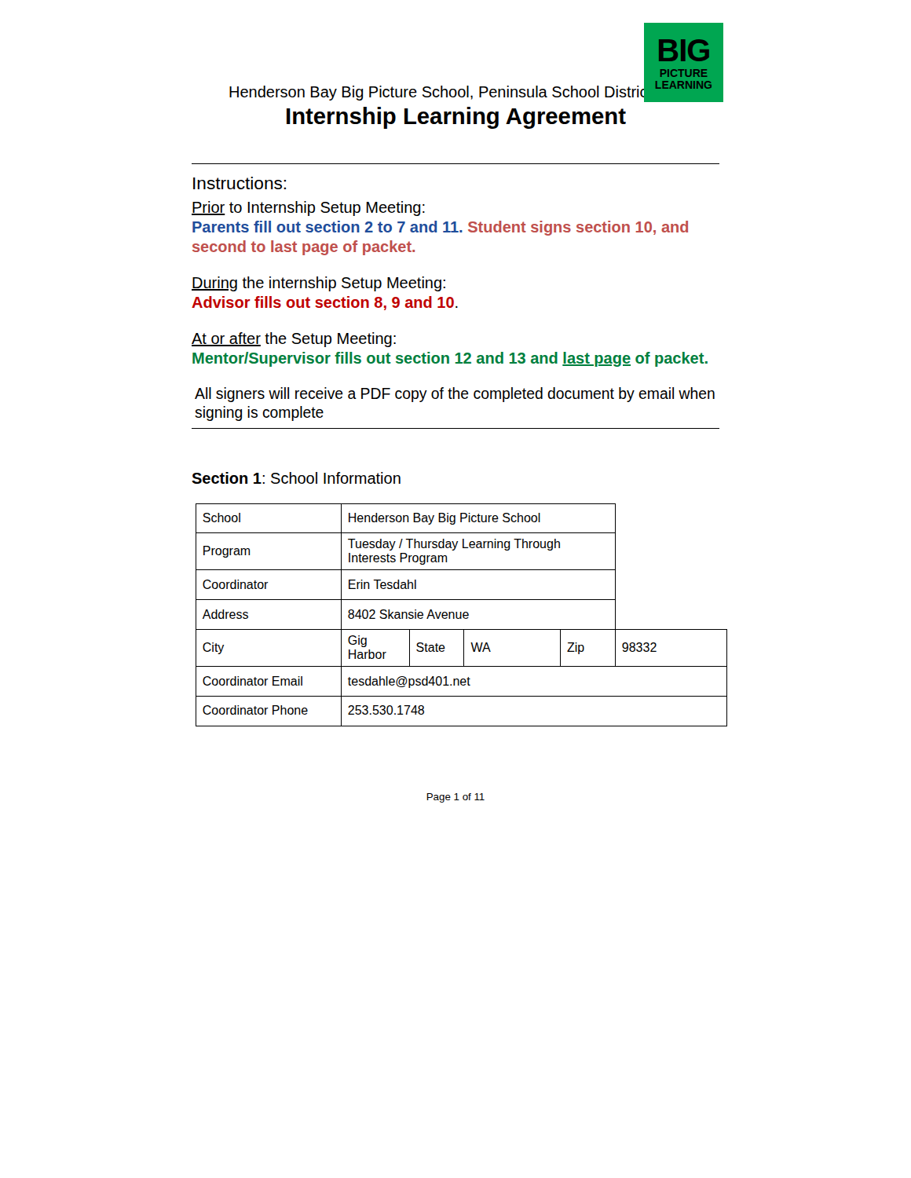BIG
PICTURE
LEARNING
Henderson Bay Big Picture School, Peninsula School District 401
Internship Learning Agreement
Instructions:
Prior to Internship Setup Meeting:
Parents fill out section 2 to 7 and 11. Student signs section 10, and second to last page of packet.
During the internship Setup Meeting:
Advisor fills out section 8, 9 and 10.
At or after the Setup Meeting:
Mentor/Supervisor fills out section 12 and 13 and last page of packet.
All signers will receive a PDF copy of the completed document by email when signing is complete
Section 1: School Information
| School | Henderson Bay Big Picture School |
| Program | Tuesday / Thursday Learning Through Interests Program |
| Coordinator | Erin Tesdahl |
| Address | 8402 Skansie Avenue |
| City | Gig Harbor | State | WA | Zip | 98332 |
| Coordinator Email | tesdahle@psd401.net |
| Coordinator Phone | 253.530.1748 |
Page 1 of 11